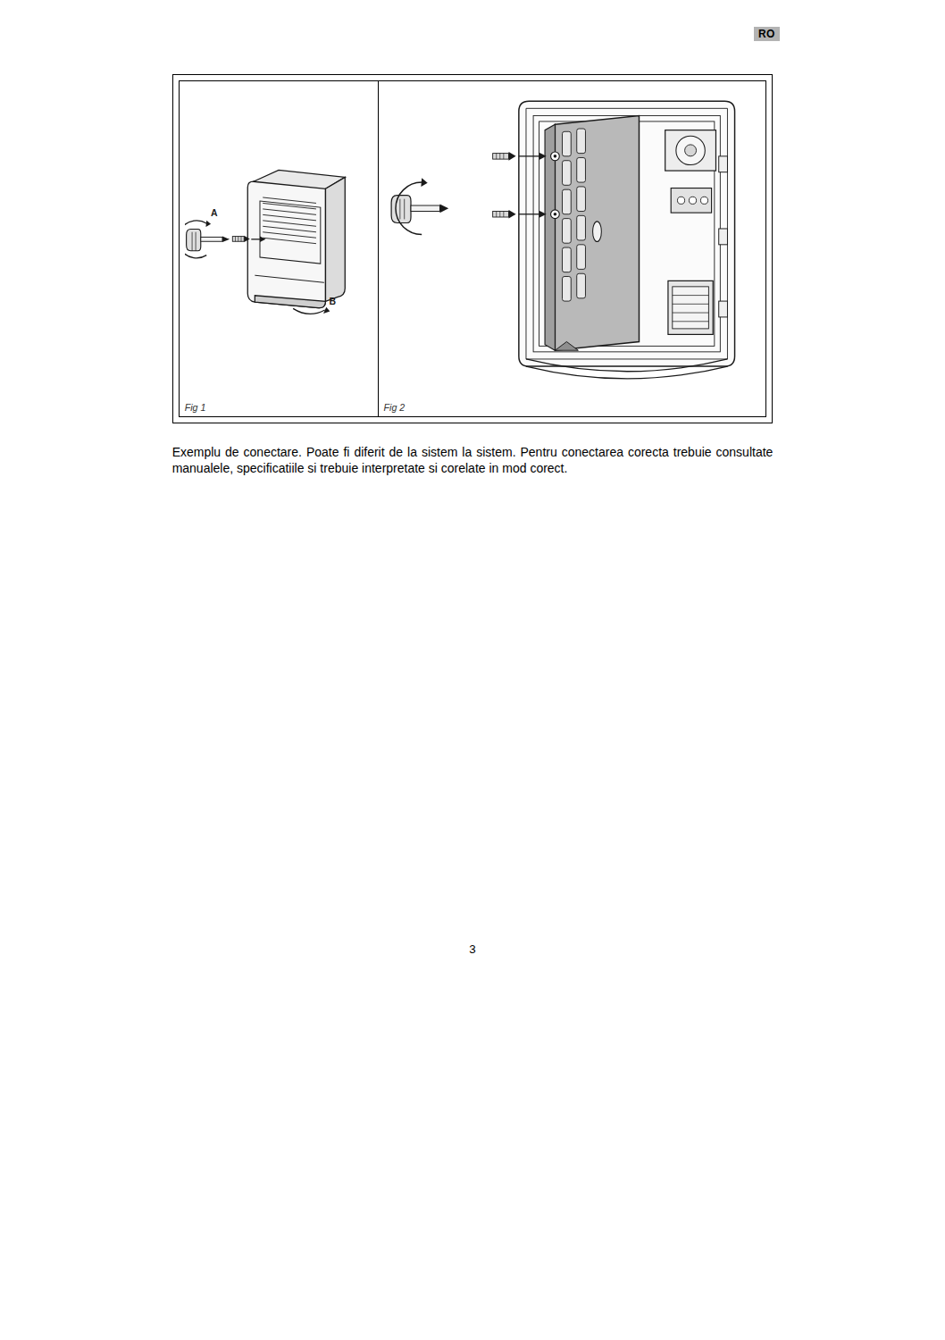RO
A B
Fig 1
Fig 2
Exemplu de conectare. Poate fi diferit de la sistem la sistem. Pentru conectarea corecta trebuie consultate manualele, specificatiile si trebuie interpretate si corelate in mod corect.
3